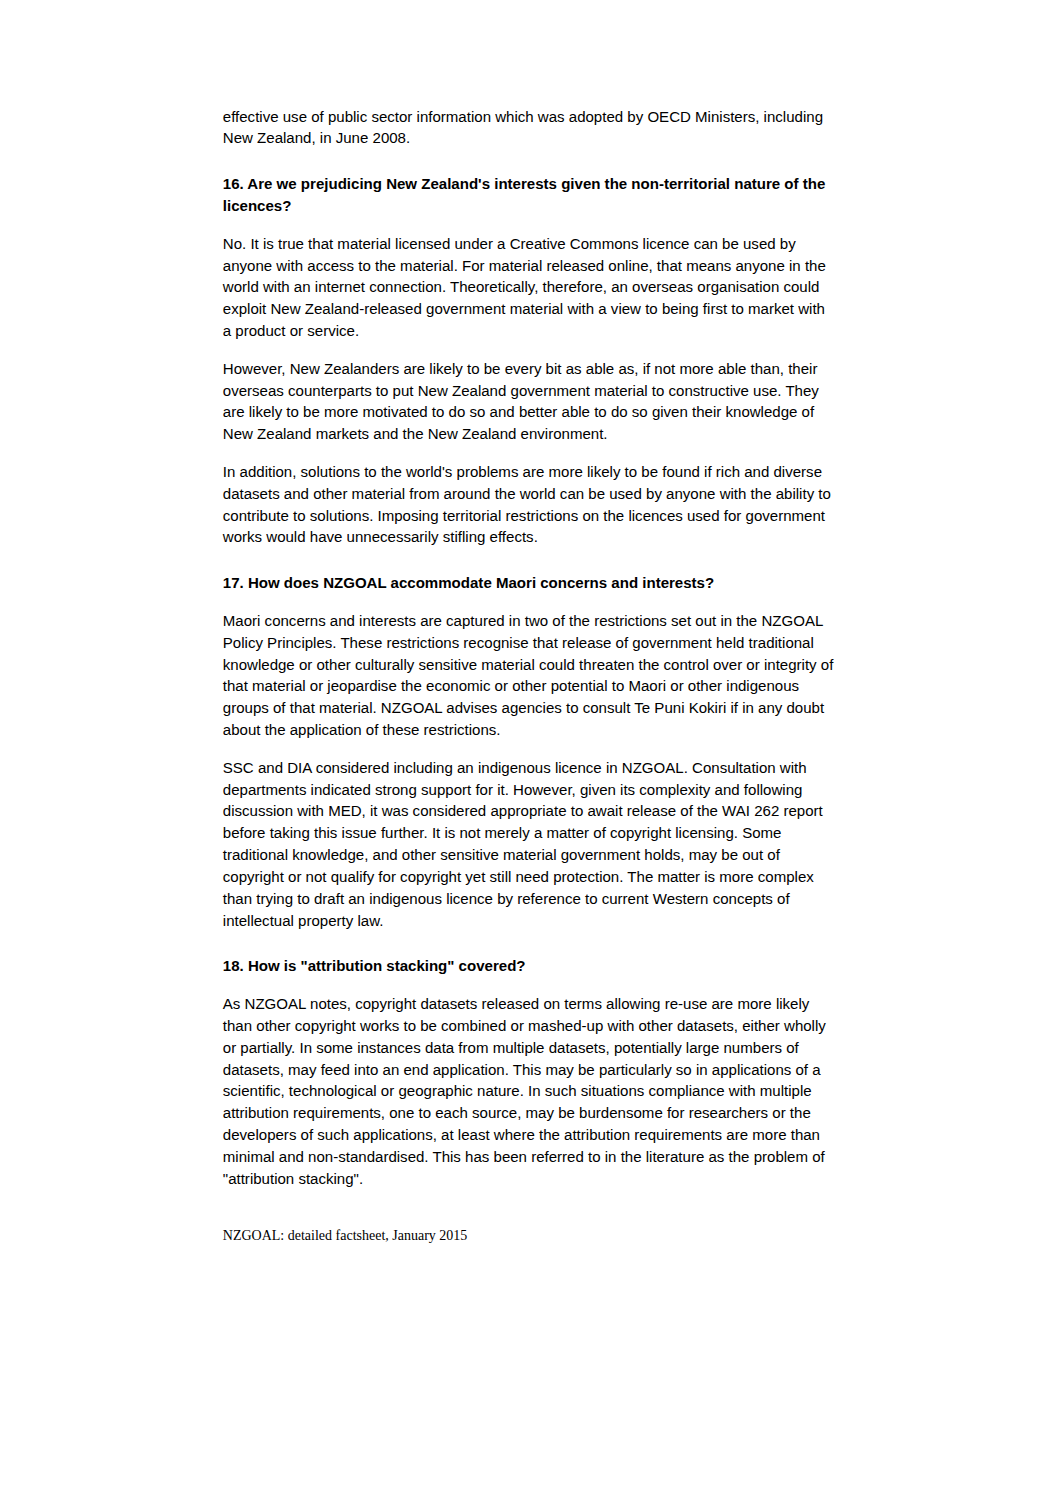effective use of public sector information which was adopted by OECD Ministers, including New Zealand, in June 2008.
16. Are we prejudicing New Zealand's interests given the non-territorial nature of the licences?
No. It is true that material licensed under a Creative Commons licence can be used by anyone with access to the material. For material released online, that means anyone in the world with an internet connection. Theoretically, therefore, an overseas organisation could exploit New Zealand-released government material with a view to being first to market with a product or service.
However, New Zealanders are likely to be every bit as able as, if not more able than, their overseas counterparts to put New Zealand government material to constructive use. They are likely to be more motivated to do so and better able to do so given their knowledge of New Zealand markets and the New Zealand environment.
In addition, solutions to the world's problems are more likely to be found if rich and diverse datasets and other material from around the world can be used by anyone with the ability to contribute to solutions. Imposing territorial restrictions on the licences used for government works would have unnecessarily stifling effects.
17. How does NZGOAL accommodate Maori concerns and interests?
Maori concerns and interests are captured in two of the restrictions set out in the NZGOAL Policy Principles. These restrictions recognise that release of government held traditional knowledge or other culturally sensitive material could threaten the control over or integrity of that material or jeopardise the economic or other potential to Maori or other indigenous groups of that material. NZGOAL advises agencies to consult Te Puni Kokiri if in any doubt about the application of these restrictions.
SSC and DIA considered including an indigenous licence in NZGOAL. Consultation with departments indicated strong support for it. However, given its complexity and following discussion with MED, it was considered appropriate to await release of the WAI 262 report before taking this issue further. It is not merely a matter of copyright licensing. Some traditional knowledge, and other sensitive material government holds, may be out of copyright or not qualify for copyright yet still need protection. The matter is more complex than trying to draft an indigenous licence by reference to current Western concepts of intellectual property law.
18. How is "attribution stacking" covered?
As NZGOAL notes, copyright datasets released on terms allowing re-use are more likely than other copyright works to be combined or mashed-up with other datasets, either wholly or partially. In some instances data from multiple datasets, potentially large numbers of datasets, may feed into an end application. This may be particularly so in applications of a scientific, technological or geographic nature. In such situations compliance with multiple attribution requirements, one to each source, may be burdensome for researchers or the developers of such applications, at least where the attribution requirements are more than minimal and non-standardised. This has been referred to in the literature as the problem of "attribution stacking".
NZGOAL: detailed factsheet, January 2015